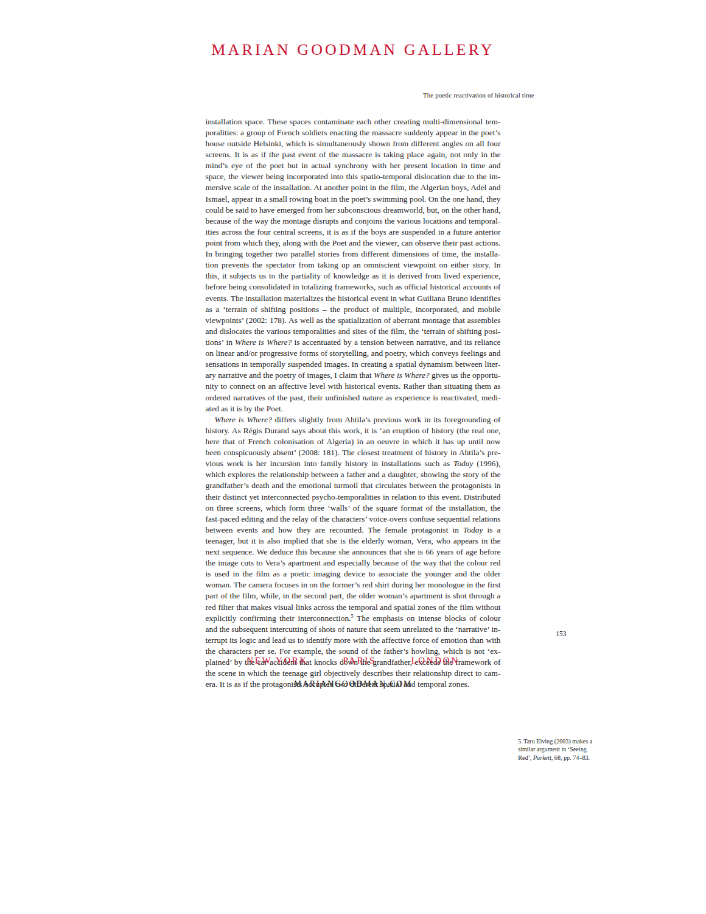Marian Goodman Gallery
The poetic reactivation of historical time
installation space. These spaces contaminate each other creating multi-dimensional temporalities: a group of French soldiers enacting the massacre suddenly appear in the poet’s house outside Helsinki, which is simultaneously shown from different angles on all four screens. It is as if the past event of the massacre is taking place again, not only in the mind’s eye of the poet but in actual synchrony with her present location in time and space, the viewer being incorporated into this spatio-temporal dislocation due to the immersive scale of the installation. At another point in the film, the Algerian boys, Adel and Ismael, appear in a small rowing boat in the poet’s swimming pool. On the one hand, they could be said to have emerged from her subconscious dreamworld, but, on the other hand, because of the way the montage disrupts and conjoins the various locations and temporalities across the four central screens, it is as if the boys are suspended in a future anterior point from which they, along with the Poet and the viewer, can observe their past actions. In bringing together two parallel stories from different dimensions of time, the installation prevents the spectator from taking up an omniscient viewpoint on either story. In this, it subjects us to the partiality of knowledge as it is derived from lived experience, before being consolidated in totalizing frameworks, such as official historical accounts of events. The installation materializes the historical event in what Guiliana Bruno identifies as a ‘terrain of shifting positions – the product of multiple, incorporated, and mobile viewpoints’ (2002: 178). As well as the spatialization of aberrant montage that assembles and dislocates the various temporalities and sites of the film, the ‘terrain of shifting positions’ in Where is Where? is accentuated by a tension between narrative, and its reliance on linear and/or progressive forms of storytelling, and poetry, which conveys feelings and sensations in temporally suspended images. In creating a spatial dynamism between literary narrative and the poetry of images, I claim that Where is Where? gives us the opportunity to connect on an affective level with historical events. Rather than situating them as ordered narratives of the past, their unfinished nature as experience is reactivated, mediated as it is by the Poet.
Where is Where? differs slightly from Ahtila’s previous work in its foregrounding of history. As Régis Durand says about this work, it is ‘an eruption of history (the real one, here that of French colonisation of Algeria) in an oeuvre in which it has up until now been conspicuously absent’ (2008: 181). The closest treatment of history in Ahtila’s previous work is her incursion into family history in installations such as Today (1996), which explores the relationship between a father and a daughter, showing the story of the grandfather’s death and the emotional turmoil that circulates between the protagonists in their distinct yet interconnected psycho-temporalities in relation to this event. Distributed on three screens, which form three ‘walls’ of the square format of the installation, the fast-paced editing and the relay of the characters’ voice-overs confuse sequential relations between events and how they are recounted. The female protagonist in Today is a teenager, but it is also implied that she is the elderly woman, Vera, who appears in the next sequence. We deduce this because she announces that she is 66 years of age before the image cuts to Vera’s apartment and especially because of the way that the colour red is used in the film as a poetic imaging device to associate the younger and the older woman. The camera focuses in on the former’s red shirt during her monologue in the first part of the film, while, in the second part, the older woman’s apartment is shot through a red filter that makes visual links across the temporal and spatial zones of the film without explicitly confirming their interconnection.5 The emphasis on intense blocks of colour and the subsequent intercutting of shots of nature that seem unrelated to the ‘narrative’ interrupt its logic and lead us to identify more with the affective force of emotion than with the characters per se. For example, the sound of the father’s howling, which is not ‘explained’ by the car accident that knocks down the grandfather, exceeds the framework of the scene in which the teenage girl objectively describes their relationship direct to camera. It is as if the protagonists occupied two different spatial and temporal zones.
5. Taru Elving (2003) makes a similar argument in ‘Seeing Red’, Parkett, 68, pp. 74–83.
153
New York Paris London
mariangoodman.com